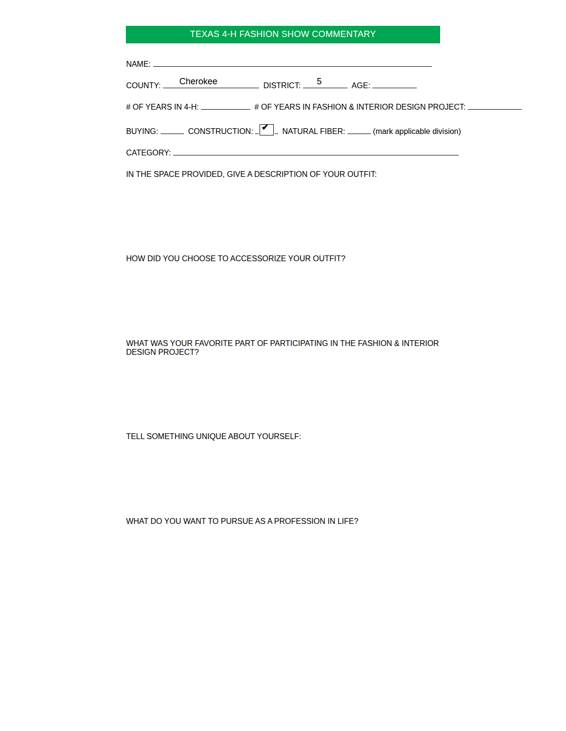TEXAS 4-H FASHION SHOW COMMENTARY
NAME:
COUNTY: Cherokee DISTRICT: 5 AGE:
# OF YEARS IN 4-H: # OF YEARS IN FASHION & INTERIOR DESIGN PROJECT:
BUYING: CONSTRUCTION: ✔ NATURAL FIBER: (mark applicable division)
CATEGORY:
IN THE SPACE PROVIDED, GIVE A DESCRIPTION OF YOUR OUTFIT:
HOW DID YOU CHOOSE TO ACCESSORIZE YOUR OUTFIT?
WHAT WAS YOUR FAVORITE PART OF PARTICIPATING IN THE FASHION & INTERIOR DESIGN PROJECT?
TELL SOMETHING UNIQUE ABOUT YOURSELF:
WHAT DO YOU WANT TO PURSUE AS A PROFESSION IN LIFE?